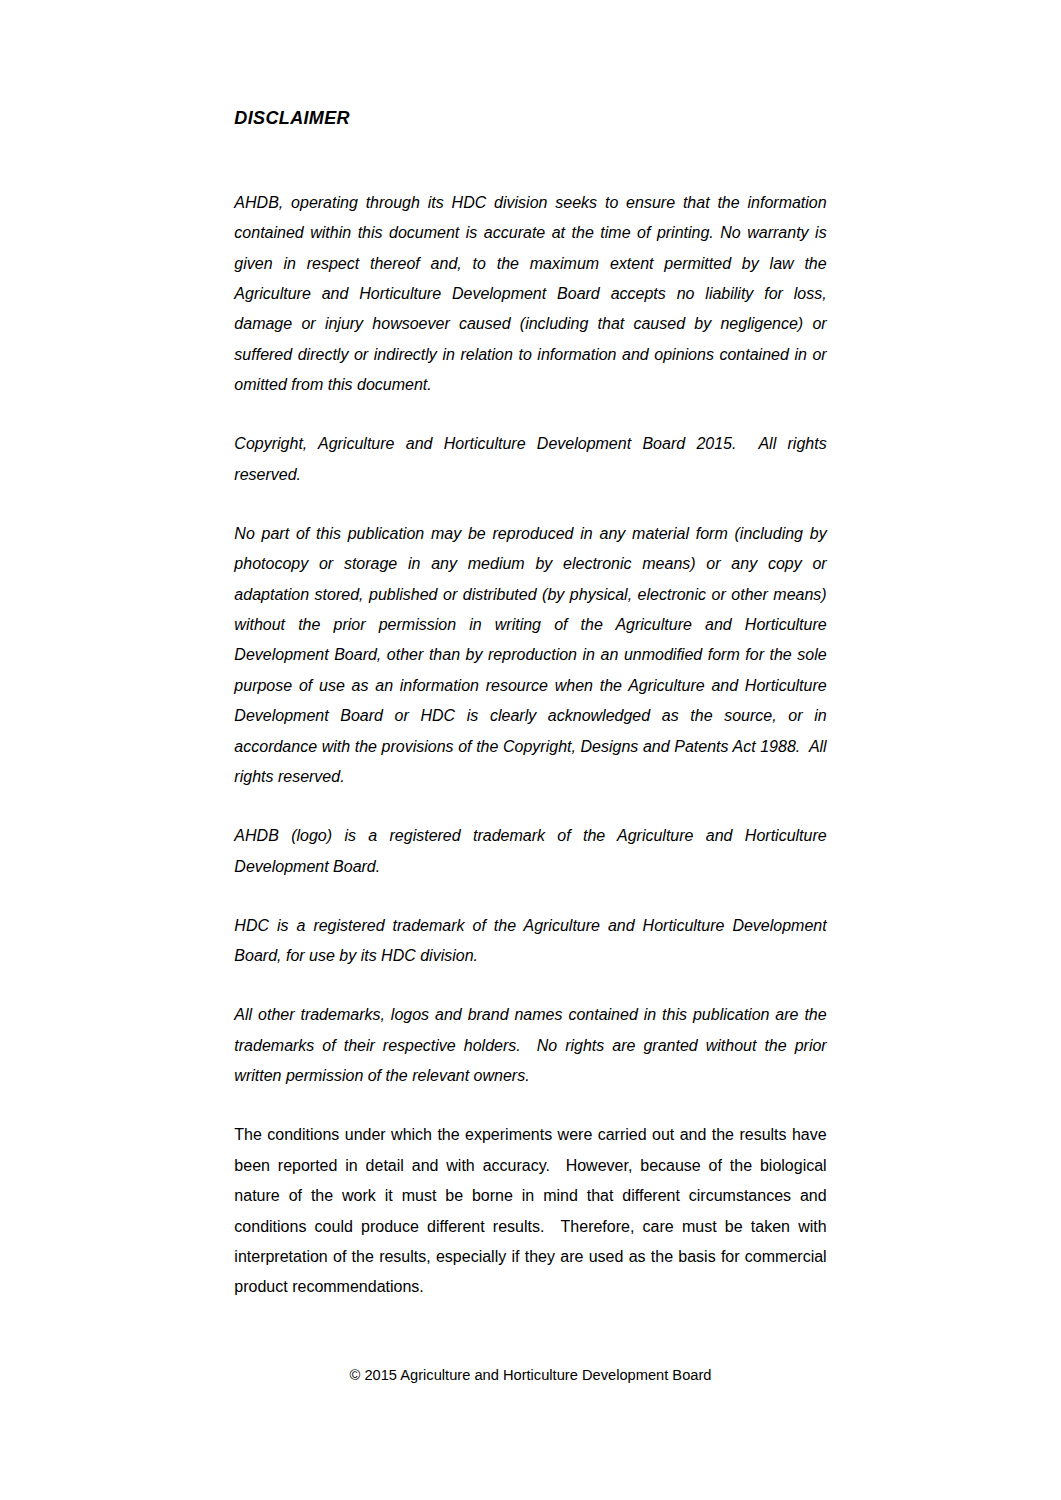DISCLAIMER
AHDB, operating through its HDC division seeks to ensure that the information contained within this document is accurate at the time of printing. No warranty is given in respect thereof and, to the maximum extent permitted by law the Agriculture and Horticulture Development Board accepts no liability for loss, damage or injury howsoever caused (including that caused by negligence) or suffered directly or indirectly in relation to information and opinions contained in or omitted from this document.
Copyright, Agriculture and Horticulture Development Board 2015. All rights reserved.
No part of this publication may be reproduced in any material form (including by photocopy or storage in any medium by electronic means) or any copy or adaptation stored, published or distributed (by physical, electronic or other means) without the prior permission in writing of the Agriculture and Horticulture Development Board, other than by reproduction in an unmodified form for the sole purpose of use as an information resource when the Agriculture and Horticulture Development Board or HDC is clearly acknowledged as the source, or in accordance with the provisions of the Copyright, Designs and Patents Act 1988. All rights reserved.
AHDB (logo) is a registered trademark of the Agriculture and Horticulture Development Board.
HDC is a registered trademark of the Agriculture and Horticulture Development Board, for use by its HDC division.
All other trademarks, logos and brand names contained in this publication are the trademarks of their respective holders. No rights are granted without the prior written permission of the relevant owners.
The conditions under which the experiments were carried out and the results have been reported in detail and with accuracy. However, because of the biological nature of the work it must be borne in mind that different circumstances and conditions could produce different results. Therefore, care must be taken with interpretation of the results, especially if they are used as the basis for commercial product recommendations.
© 2015 Agriculture and Horticulture Development Board